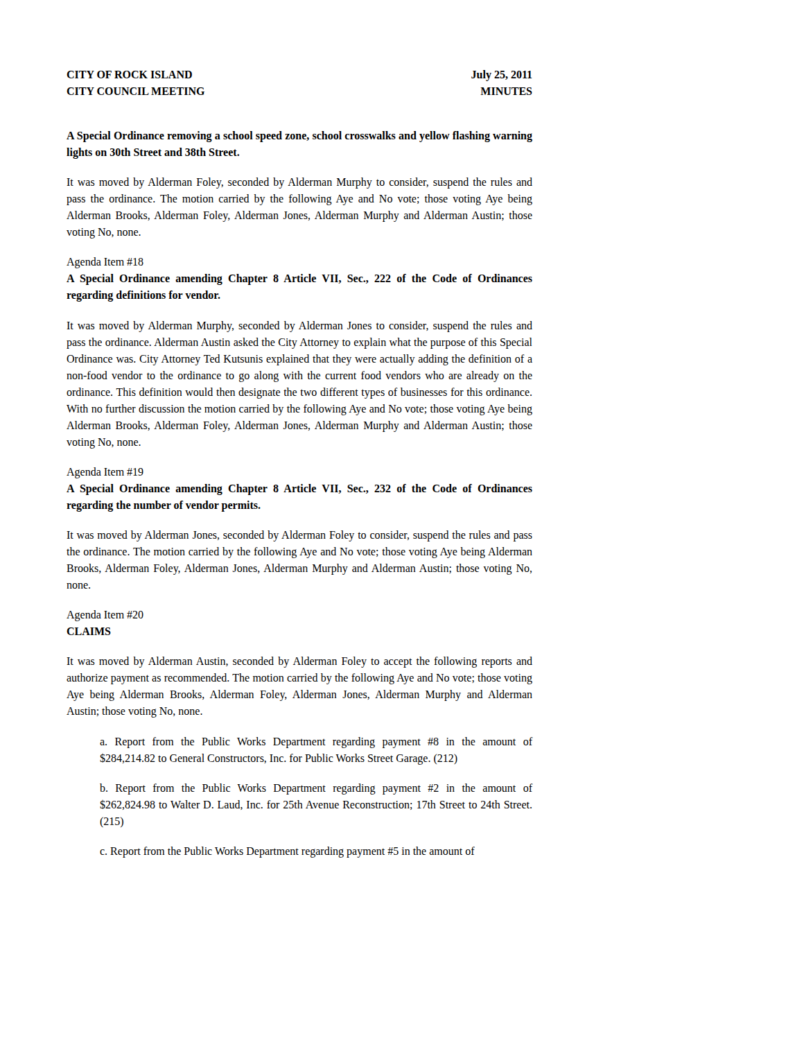CITY OF ROCK ISLAND
CITY COUNCIL MEETING
July 25, 2011
MINUTES
A Special Ordinance removing a school speed zone, school crosswalks and yellow flashing warning lights on 30th Street and 38th Street.
It was moved by Alderman Foley, seconded by Alderman Murphy to consider, suspend the rules and pass the ordinance. The motion carried by the following Aye and No vote; those voting Aye being Alderman Brooks, Alderman Foley, Alderman Jones, Alderman Murphy and Alderman Austin; those voting No, none.
Agenda Item #18
A Special Ordinance amending Chapter 8 Article VII, Sec., 222 of the Code of Ordinances regarding definitions for vendor.
It was moved by Alderman Murphy, seconded by Alderman Jones to consider, suspend the rules and pass the ordinance. Alderman Austin asked the City Attorney to explain what the purpose of this Special Ordinance was. City Attorney Ted Kutsunis explained that they were actually adding the definition of a non-food vendor to the ordinance to go along with the current food vendors who are already on the ordinance. This definition would then designate the two different types of businesses for this ordinance. With no further discussion the motion carried by the following Aye and No vote; those voting Aye being Alderman Brooks, Alderman Foley, Alderman Jones, Alderman Murphy and Alderman Austin; those voting No, none.
Agenda Item #19
A Special Ordinance amending Chapter 8 Article VII, Sec., 232 of the Code of Ordinances regarding the number of vendor permits.
It was moved by Alderman Jones, seconded by Alderman Foley to consider, suspend the rules and pass the ordinance. The motion carried by the following Aye and No vote; those voting Aye being Alderman Brooks, Alderman Foley, Alderman Jones, Alderman Murphy and Alderman Austin; those voting No, none.
Agenda Item #20
CLAIMS
It was moved by Alderman Austin, seconded by Alderman Foley to accept the following reports and authorize payment as recommended. The motion carried by the following Aye and No vote; those voting Aye being Alderman Brooks, Alderman Foley, Alderman Jones, Alderman Murphy and Alderman Austin; those voting No, none.
a. Report from the Public Works Department regarding payment #8 in the amount of $284,214.82 to General Constructors, Inc. for Public Works Street Garage. (212)
b. Report from the Public Works Department regarding payment #2 in the amount of $262,824.98 to Walter D. Laud, Inc. for 25th Avenue Reconstruction; 17th Street to 24th Street. (215)
c. Report from the Public Works Department regarding payment #5 in the amount of